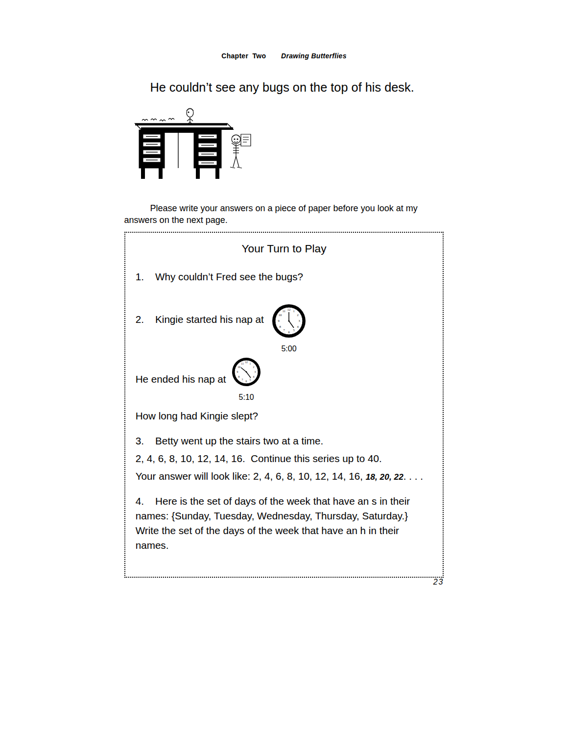Chapter Two Drawing Butterflies
He couldn’t see any bugs on the top of his desk.
Please write your answers on a piece of paper before you look at my answers on the next page.
Your Turn to Play
1. Why couldn’t Fred see the bugs?
2. Kingie started his nap at 12 1 2 3 4 5 6 7 8 9 10 11 5:00
He ended his nap at 12 1 2 3 4 5 6 7 8 9 10 11 5:10
How long had Kingie slept?
3. Betty went up the stairs two at a time.
2, 4, 6, 8, 10, 12, 14, 16. Continue this series up to 40.
Your answer will look like: 2, 4, 6, 8, 10, 12, 14, 16, 18, 20, 22. . . .
4. Here is the set of days of the week that have an s in their names: {Sunday, Tuesday, Wednesday, Thursday, Saturday.} Write the set of the days of the week that have an h in their names.
23